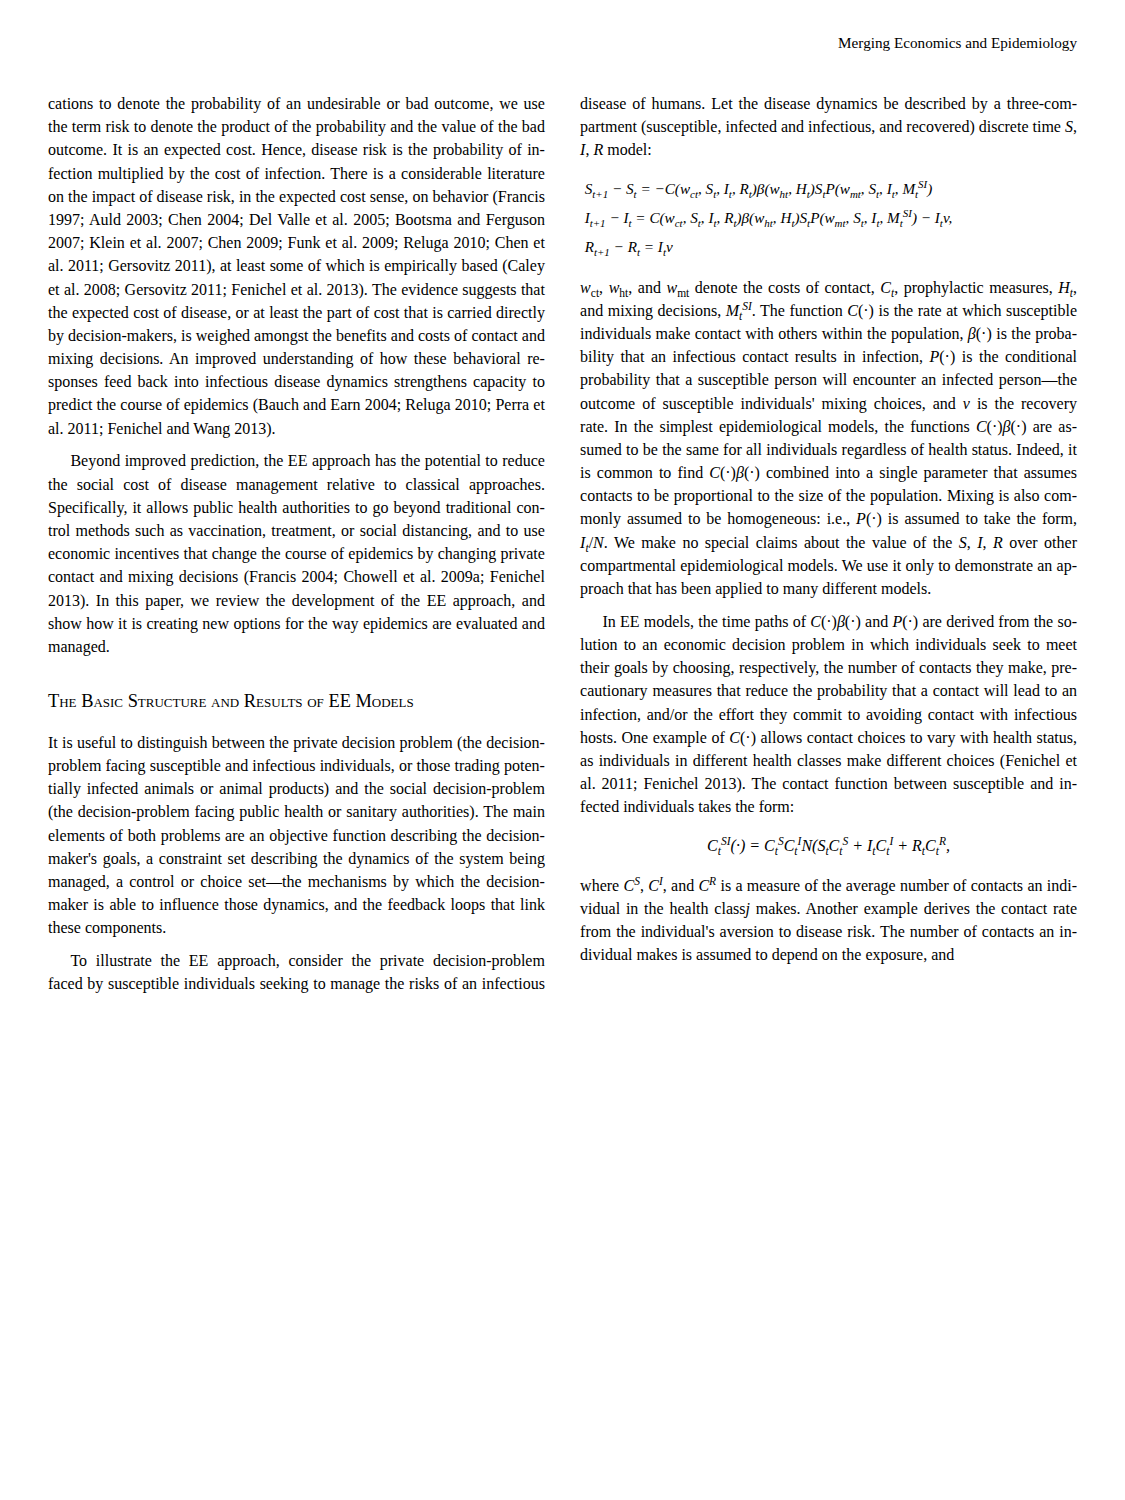Merging Economics and Epidemiology
cations to denote the probability of an undesirable or bad outcome, we use the term risk to denote the product of the probability and the value of the bad outcome. It is an expected cost. Hence, disease risk is the probability of infection multiplied by the cost of infection. There is a considerable literature on the impact of disease risk, in the expected cost sense, on behavior (Francis 1997; Auld 2003; Chen 2004; Del Valle et al. 2005; Bootsma and Ferguson 2007; Klein et al. 2007; Chen 2009; Funk et al. 2009; Reluga 2010; Chen et al. 2011; Gersovitz 2011), at least some of which is empirically based (Caley et al. 2008; Gersovitz 2011; Fenichel et al. 2013). The evidence suggests that the expected cost of disease, or at least the part of cost that is carried directly by decision-makers, is weighed amongst the benefits and costs of contact and mixing decisions. An improved understanding of how these behavioral responses feed back into infectious disease dynamics strengthens capacity to predict the course of epidemics (Bauch and Earn 2004; Reluga 2010; Perra et al. 2011; Fenichel and Wang 2013).
Beyond improved prediction, the EE approach has the potential to reduce the social cost of disease management relative to classical approaches. Specifically, it allows public health authorities to go beyond traditional control methods such as vaccination, treatment, or social distancing, and to use economic incentives that change the course of epidemics by changing private contact and mixing decisions (Francis 2004; Chowell et al. 2009a; Fenichel 2013). In this paper, we review the development of the EE approach, and show how it is creating new options for the way epidemics are evaluated and managed.
The Basic Structure and Results of EE Models
It is useful to distinguish between the private decision problem (the decision-problem facing susceptible and infectious individuals, or those trading potentially infected animals or animal products) and the social decision-problem (the decision-problem facing public health or sanitary authorities). The main elements of both problems are an objective function describing the decision-maker's goals, a constraint set describing the dynamics of the system being managed, a control or choice set—the mechanisms by which the decision-maker is able to influence those dynamics, and the feedback loops that link these components.
To illustrate the EE approach, consider the private decision-problem faced by susceptible individuals seeking to manage the risks of an infectious disease of humans. Let the disease dynamics be described by a three-compartment (susceptible, infected and infectious, and recovered) discrete time S, I, R model:
St+1 − St = −C(wct, St, It, Rt)β(wht, Ht)StP(wmt, St, It, MtSI)
It+1 − It = C(wct, St, It, Rt)β(wht, Ht)StP(wmt, St, It, MtSI) − Itv,
Rt+1 − Rt = Itv
wct, wht, and wmt denote the costs of contact, Ct, prophylactic measures, Ht, and mixing decisions, MtSI. The function C(·) is the rate at which susceptible individuals make contact with others within the population, β(·) is the probability that an infectious contact results in infection, P(·) is the conditional probability that a susceptible person will encounter an infected person—the outcome of susceptible individuals' mixing choices, and v is the recovery rate. In the simplest epidemiological models, the functions C(·)β(·) are assumed to be the same for all individuals regardless of health status. Indeed, it is common to find C(·)β(·) combined into a single parameter that assumes contacts to be proportional to the size of the population. Mixing is also commonly assumed to be homogeneous: i.e., P(·) is assumed to take the form, It/N. We make no special claims about the value of the S, I, R over other compartmental epidemiological models. We use it only to demonstrate an approach that has been applied to many different models.
In EE models, the time paths of C(·)β(·) and P(·) are derived from the solution to an economic decision problem in which individuals seek to meet their goals by choosing, respectively, the number of contacts they make, precautionary measures that reduce the probability that a contact will lead to an infection, and/or the effort they commit to avoiding contact with infectious hosts. One example of C(·) allows contact choices to vary with health status, as individuals in different health classes make different choices (Fenichel et al. 2011; Fenichel 2013). The contact function between susceptible and infected individuals takes the form:
CtSI(·) = CtSCtIN(StCtS + ItCtI + RtCtR,
where CS, CI, and CR is a measure of the average number of contacts an individual in the health classj makes. Another example derives the contact rate from the individual's aversion to disease risk. The number of contacts an individual makes is assumed to depend on the exposure, and